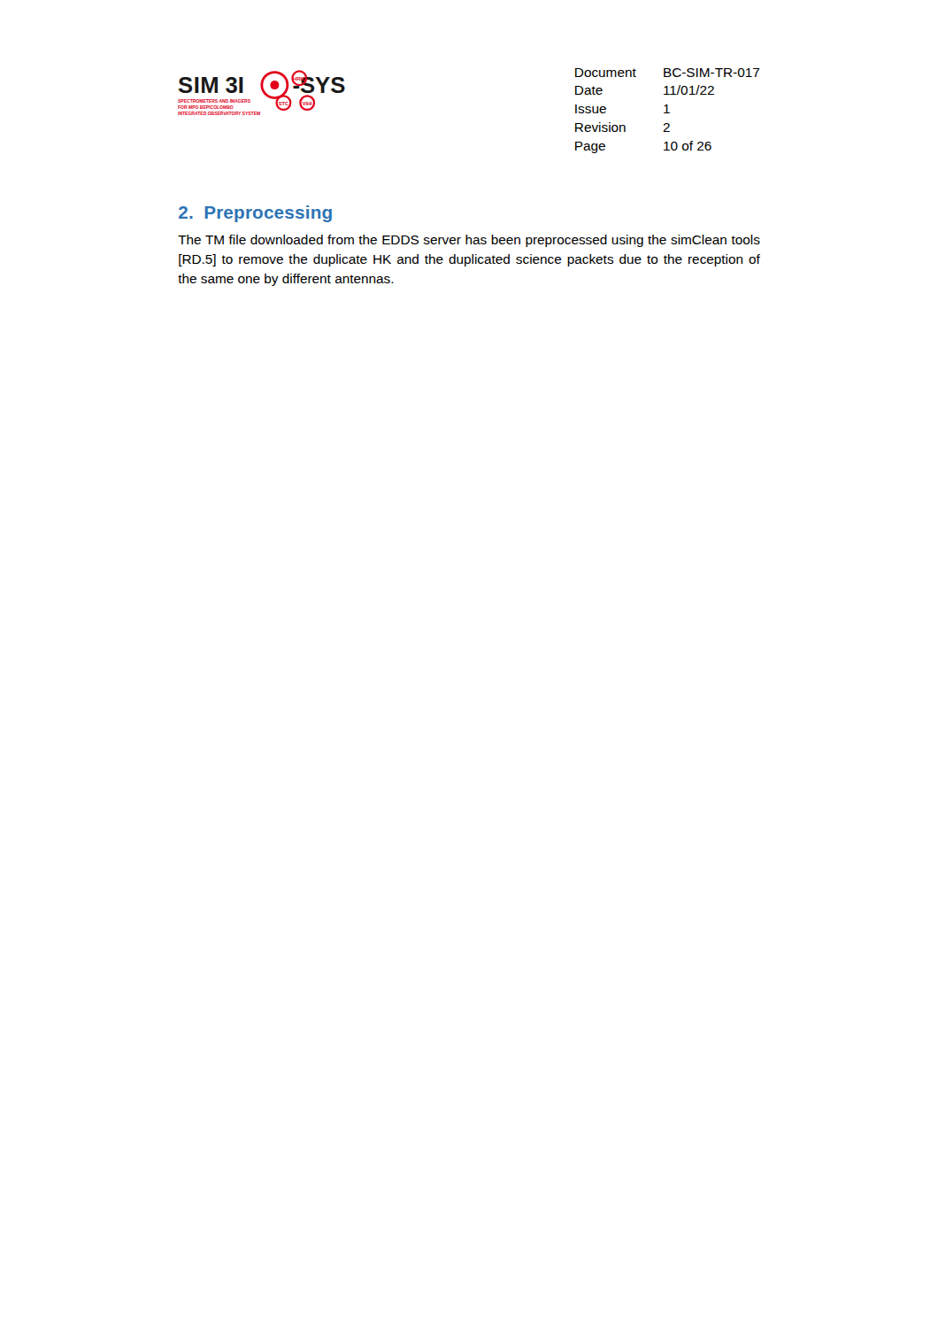SIM 3I -SYS HRIC STC VIHI SPECTROMETERS AND IMAGERS FOR MPO BEPICOLOMBO INTEGRATED OBSERVATORY SYSTEM
| Document | BC-SIM-TR-017 |
| Date | 11/01/22 |
| Issue | 1 |
| Revision | 2 |
| Page | 10 of 26 |
2. Preprocessing
The TM file downloaded from the EDDS server has been preprocessed using the simClean tools [RD.5] to remove the duplicate HK and the duplicated science packets due to the reception of the same one by different antennas.